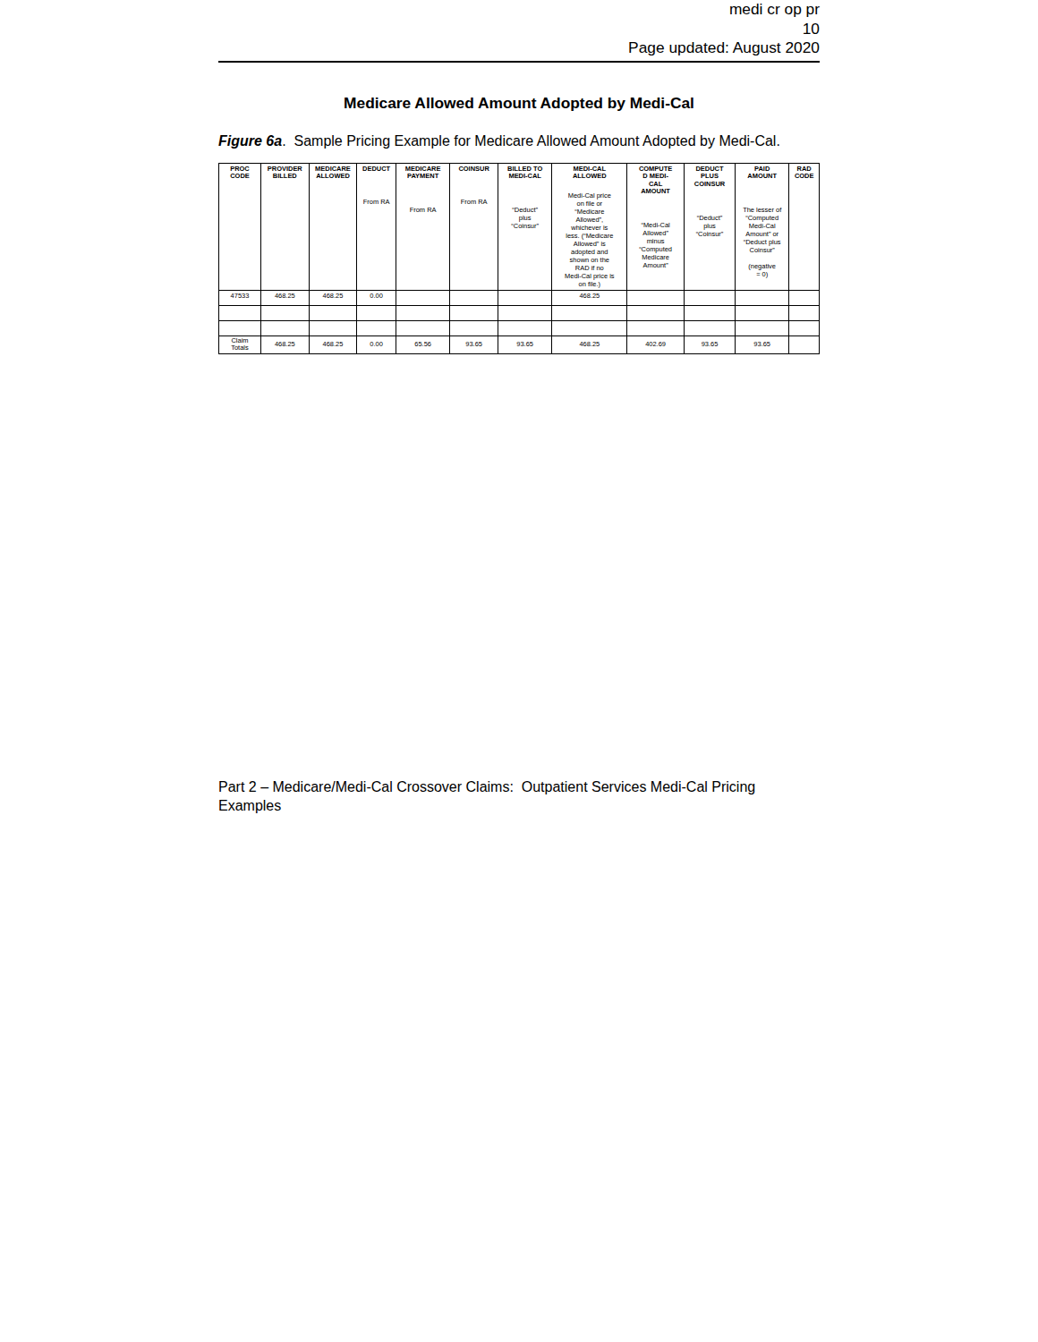medi cr op pr
10
Page updated: August 2020
Medicare Allowed Amount Adopted by Medi-Cal
Figure 6a. Sample Pricing Example for Medicare Allowed Amount Adopted by Medi-Cal.
| PROC CODE | PROVIDER BILLED | MEDICARE ALLOWED | DEDUCT From RA | MEDICARE PAYMENT From RA | COINSUR From RA | BILLED TO MEDI-CAL “Deduct” plus “Coinsur” | MEDI-CAL ALLOWED Medi-Cal price on file or “Medicare Allowed”, whichever is less. (“Medicare Allowed” is adopted and shown on the RAD if no Medi-Cal price is on file.) | COMPUTE D MEDI- CAL AMOUNT “Medi-Cal Allowed” minus “Computed Medicare Amount” | DEDUCT PLUS COINSUR “Deduct” plus “Coinsur” | PAID AMOUNT The lesser of “Computed Medi-Cal Amount” or “Deduct plus Coinsur” (negative = 0) | RAD CODE |
| --- | --- | --- | --- | --- | --- | --- | --- | --- | --- | --- | --- |
| 47533 | 468.25 | 468.25 | 0.00 | | | | 468.25 | | | | |
| Claim Totals | 468.25 | 468.25 | 0.00 | 65.56 | 93.65 | 93.65 | 468.25 | 402.69 | 93.65 | 93.65 | |
Part 2 – Medicare/Medi-Cal Crossover Claims: Outpatient Services Medi-Cal Pricing Examples